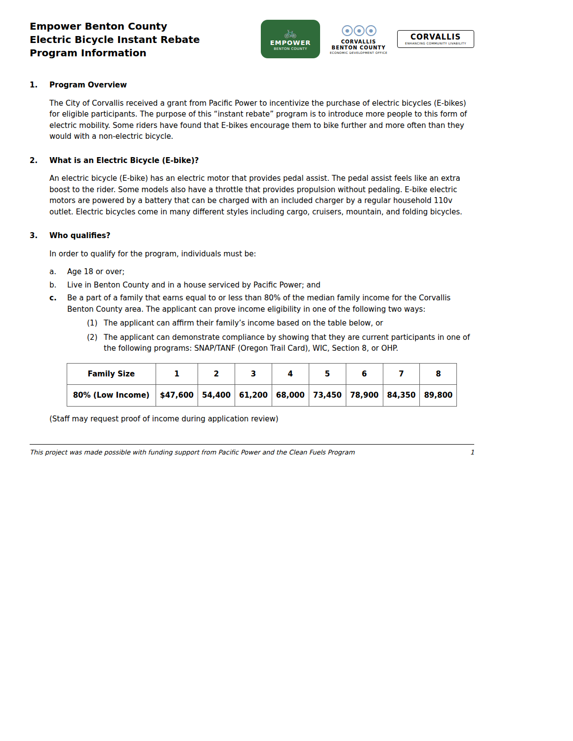Empower Benton County
Electric Bicycle Instant Rebate
Program Information
🚲 EMPOWER BENTON COUNTY
⦿⦿⦿
CORVALLIS
BENTON COUNTY
ECONOMIC DEVELOPMENT OFFICE
CORVALLIS
ENHANCING COMMUNITY LIVABILITY
1.
Program Overview
The City of Corvallis received a grant from Pacific Power to incentivize the purchase of electric bicycles (E-bikes) for eligible participants. The purpose of this “instant rebate” program is to introduce more people to this form of electric mobility. Some riders have found that E-bikes encourage them to bike further and more often than they would with a non-electric bicycle.
2.
What is an Electric Bicycle (E-bike)?
An electric bicycle (E-bike) has an electric motor that provides pedal assist. The pedal assist feels like an extra boost to the rider. Some models also have a throttle that provides propulsion without pedaling. E-bike electric motors are powered by a battery that can be charged with an included charger by a regular household 110v outlet. Electric bicycles come in many different styles including cargo, cruisers, mountain, and folding bicycles.
3.
Who qualifies?
In order to qualify for the program, individuals must be:
Age 18 or over;
Live in Benton County and in a house serviced by Pacific Power; and
Be a part of a family that earns equal to or less than 80% of the median family income for the Corvallis Benton County area. The applicant can prove income eligibility in one of the following two ways:
(1) The applicant can affirm their family’s income based on the table below, or
(2) The applicant can demonstrate compliance by showing that they are current participants in one of the following programs: SNAP/TANF (Oregon Trail Card), WIC, Section 8, or OHP.
| Family Size | 1 | 2 | 3 | 4 | 5 | 6 | 7 | 8 |
| --- | --- | --- | --- | --- | --- | --- | --- | --- |
| 80% (Low Income) | $47,600 | 54,400 | 61,200 | 68,000 | 73,450 | 78,900 | 84,350 | 89,800 |
(Staff may request proof of income during application review)
This project was made possible with funding support from Pacific Power and the Clean Fuels Program 1